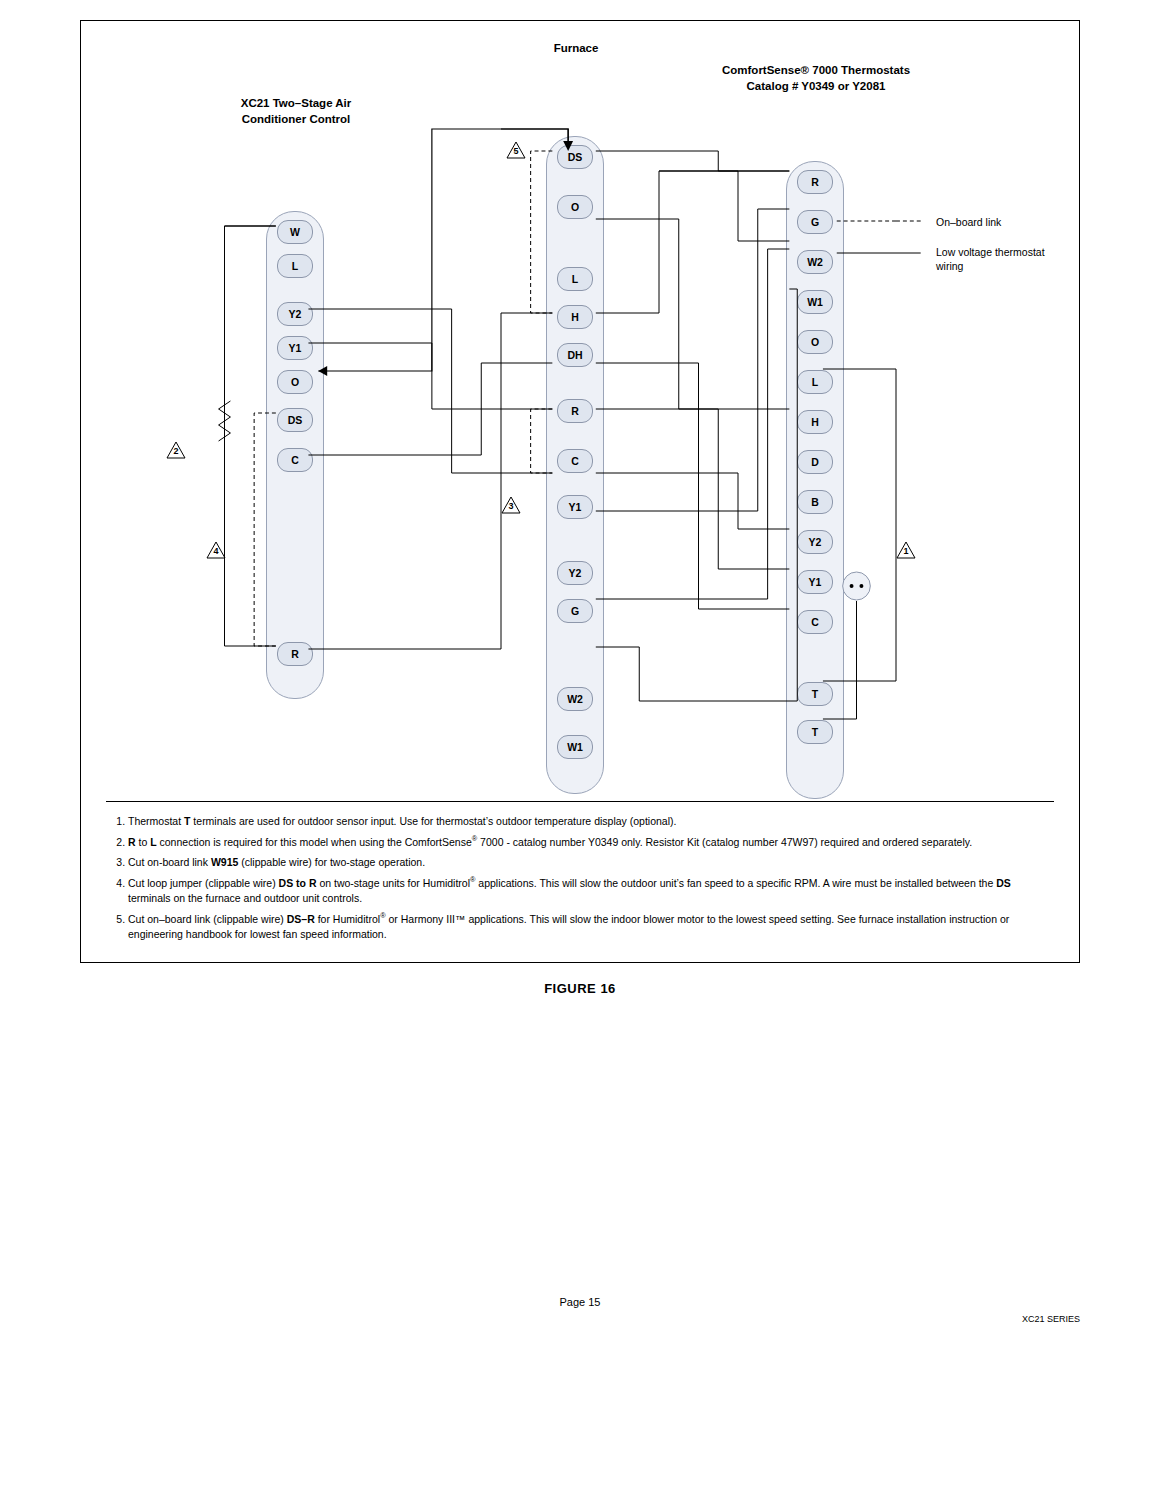Furnace
ComfortSense® 7000 Thermostats
Catalog # Y0349 or Y2081
XC21 Two–Stage Air
Conditioner Control
W
L
Y2
Y1
O
DS
C
R
DS
O
L
H
DH
R
C
Y1
Y2
G
W2
W1
R
G
W2
W1
O
L
H
D
B
Y2
Y1
C
T
T
On–board link
Low voltage thermostat
wiring
5
2
4
3
1
Thermostat T terminals are used for outdoor sensor input. Use for thermostat’s outdoor temperature display (optional).
R to L connection is required for this model when using the ComfortSense® 7000 - catalog number Y0349 only. Resistor Kit (catalog number 47W97) required and ordered separately.
Cut on-board link W915 (clippable wire) for two-stage operation.
Cut loop jumper (clippable wire) DS to R on two-stage units for Humiditrol® applications. This will slow the outdoor unit’s fan speed to a specific RPM. A wire must be installed between the DS terminals on the furnace and outdoor unit controls.
Cut on–board link (clippable wire) DS–R for Humiditrol® or Harmony III™ applications. This will slow the indoor blower motor to the lowest speed setting. See furnace installation instruction or engineering handbook for lowest fan speed information.
FIGURE 16
Page 15
XC21 SERIES